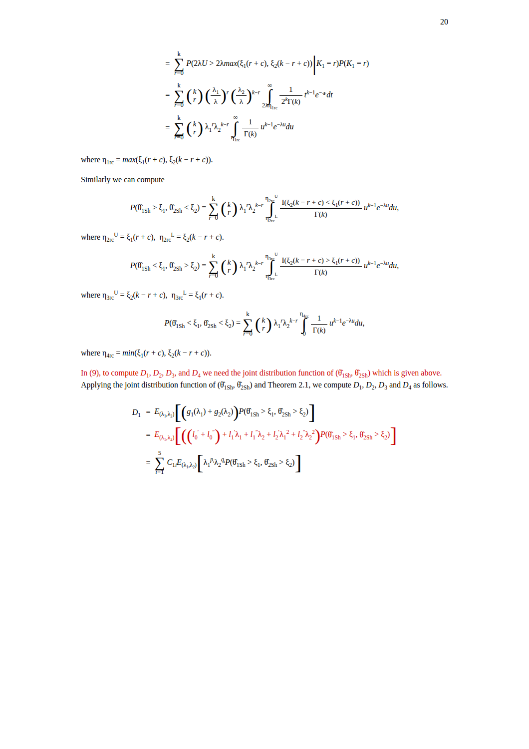20
= k∑r=0 P(2λU > 2λmax(ξ1(r + c), ξ2(k − r + c))|K1 = r)P(K1 = r)
= k∑r=0 (k
r) (λ1 λ)r (λ2 λ)k−r ∞∫2λη1rc 12kΓ(k) tk−1e−t 2dt
= k∑r=0 (k
r) λ1rλ2k−r ∞∫η1rc 1 Γ(k) uk−1e−λudu
where η1rc = max(ξ1(r + c), ξ2(k − r + c)).
Similarly we can compute
P(θ̂1Sh > ξ1, θ̂2Sh < ξ2) = k∑r=0 (k
r) λ1rλ2k−r η2rcU∫η2rcL I(ξ2(k − r + c) < ξ1(r + c)) Γ(k) uk−1e−λudu,
where η2rcU = ξ1(r + c), η2rcL = ξ2(k − r + c).
P(θ̂1Sh < ξ1, θ̂2Sh > ξ2) = k∑r=0 (k
r) λ1rλ2k−r η3rcU∫η3rcL I(ξ2(k − r + c) > ξ1(r + c)) Γ(k) uk−1e−λudu,
where η3rcU = ξ2(k − r + c), η3rcL = ξ1(r + c).
P(θ̂1Sh < ξ1, θ̂2Sh < ξ2) = k∑r=0 (k
r) λ1rλ2k−r η4rc∫0 1 Γ(k) uk−1e−λudu,
where η4rc = min(ξ1(r + c), ξ2(k − r + c)).
In (9), to compute D1, D2, D3, and D4 we need the joint distribution function of (θ̂1Sh, θ̂2Sh) which is given above. Applying the joint distribution function of (θ̂1Sh, θ̂2Sh) and Theorem 2.1, we compute D1, D2, D3 and D4 as follows.
D1 = E(λ1,λ2)[(g1(λ1) + g2(λ2)) P(θ̂1Sh > ξ1, θ̂2Sh > ξ2)]
= E(λ1,λ2)[((l0′ + l0″) + l1′λ1 + l1″λ2 + l2′λ12 + l2″λ22) P(θ̂1Sh > ξ1, θ̂2Sh > ξ2)]
= 5∑i=1 C1iE(λ1,λ2)[λ1piλ2qiP(θ̂1Sh > ξ1, θ̂2Sh > ξ2)]